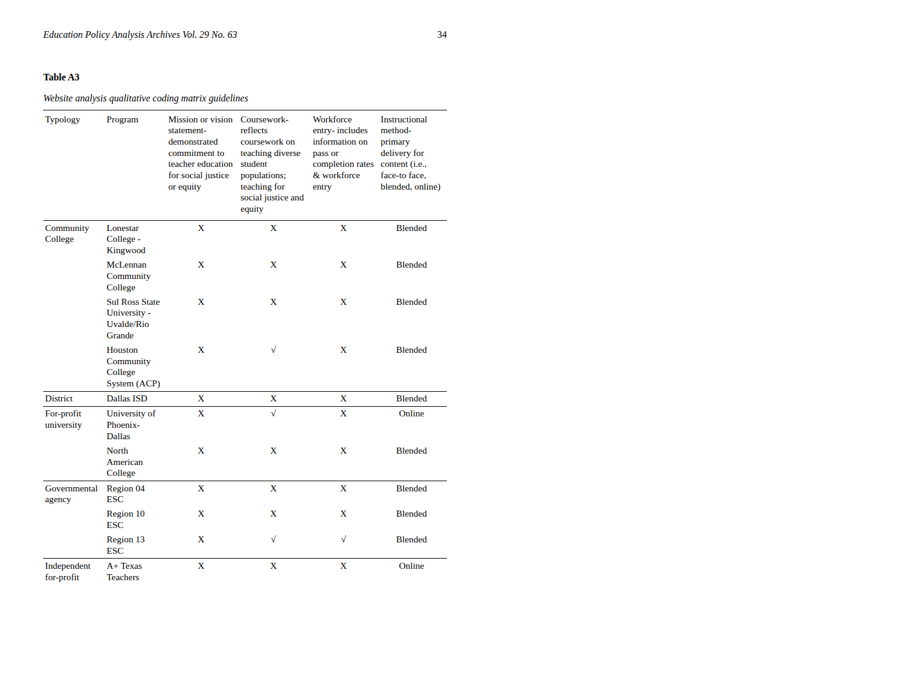Education Policy Analysis Archives Vol. 29 No. 63 34
Table A3
Website analysis qualitative coding matrix guidelines
| Typology | Program | Mission or vision statement- demonstrated commitment to teacher education for social justice or equity | Coursework- reflects coursework on teaching diverse student populations; teaching for social justice and equity | Workforce entry- includes information on pass or completion rates & workforce entry | Instructional method- primary delivery for content (i.e., face-to face, blended, online) |
| --- | --- | --- | --- | --- | --- |
| Community College | Lonestar College - Kingwood | X | X | X | Blended |
| McLennan Community College | X | X | X | Blended |
| Sul Ross State University - Uvalde/Rio Grande | X | X | X | Blended |
| Houston Community College System (ACP) | X | √ | X | Blended |
| District | Dallas ISD | X | X | X | Blended |
| For-profit university | University of Phoenix-Dallas | X | √ | X | Online |
| North American College | X | X | X | Blended |
| Governmental agency | Region 04 ESC | X | X | X | Blended |
| Region 10 ESC | X | X | X | Blended |
| Region 13 ESC | X | √ | √ | Blended |
| Independent for-profit | A+ Texas Teachers | X | X | X | Online |